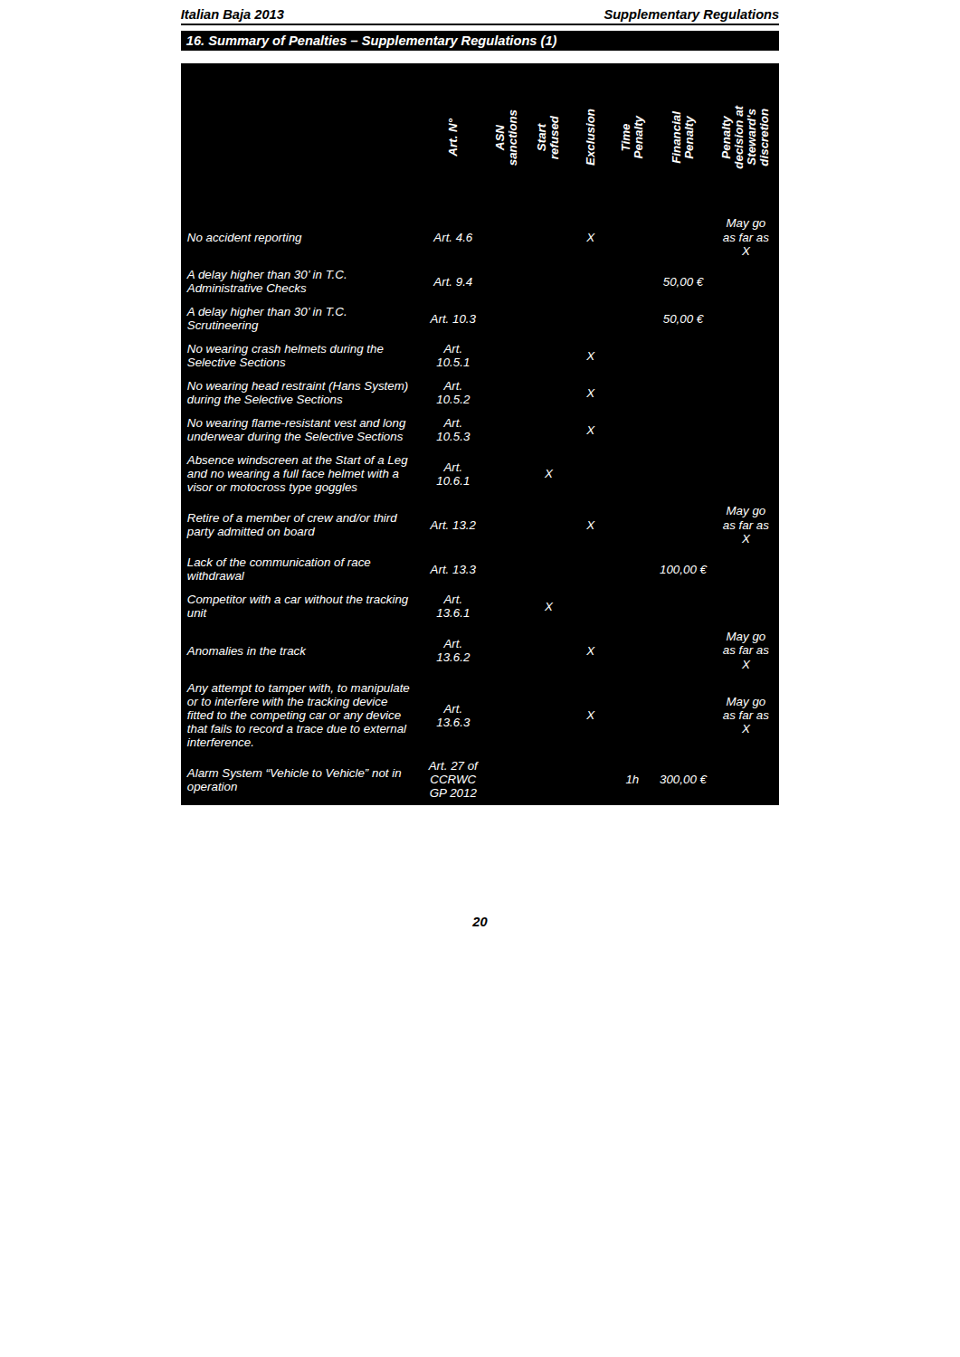Italian Baja 2013
Supplementary Regulations
16. Summary of Penalties – Supplementary Regulations (1)
| | Art. N° | ASN sanctions | Start refused | Exclusion | Time Penalty | Financial Penalty | Penalty decision at Steward's discretion |
| --- | --- | --- | --- | --- | --- | --- | --- |
| No accident reporting | Art. 4.6 | | | X | | | May go as far as X |
| A delay higher than 30’ in T.C. Administrative Checks | Art. 9.4 | | | | | 50,00 € | |
| A delay higher than 30’ in T.C. Scrutineering | Art. 10.3 | | | | | 50,00 € | |
| No wearing crash helmets during the Selective Sections | Art. 10.5.1 | | | X | | | |
| No wearing head restraint (Hans System) during the Selective Sections | Art. 10.5.2 | | | X | | | |
| No wearing flame-resistant vest and long underwear during the Selective Sections | Art. 10.5.3 | | | X | | | |
| Absence windscreen at the Start of a Leg and no wearing a full face helmet with a visor or motocross type goggles | Art. 10.6.1 | | X | | | | |
| Retire of a member of crew and/or third party admitted on board | Art. 13.2 | | | X | | | May go as far as X |
| Lack of the communication of race withdrawal | Art. 13.3 | | | | | 100,00 € | |
| Competitor with a car without the tracking unit | Art. 13.6.1 | | X | | | | |
| Anomalies in the track | Art. 13.6.2 | | | X | | | May go as far as X |
| Any attempt to tamper with, to manipulate or to interfere with the tracking device fitted to the competing car or any device that fails to record a trace due to external interference. | Art. 13.6.3 | | | X | | | May go as far as X |
| Alarm System “Vehicle to Vehicle” not in operation | Art. 27 of CCRWC GP 2012 | | | | 1h | 300,00 € | |
20